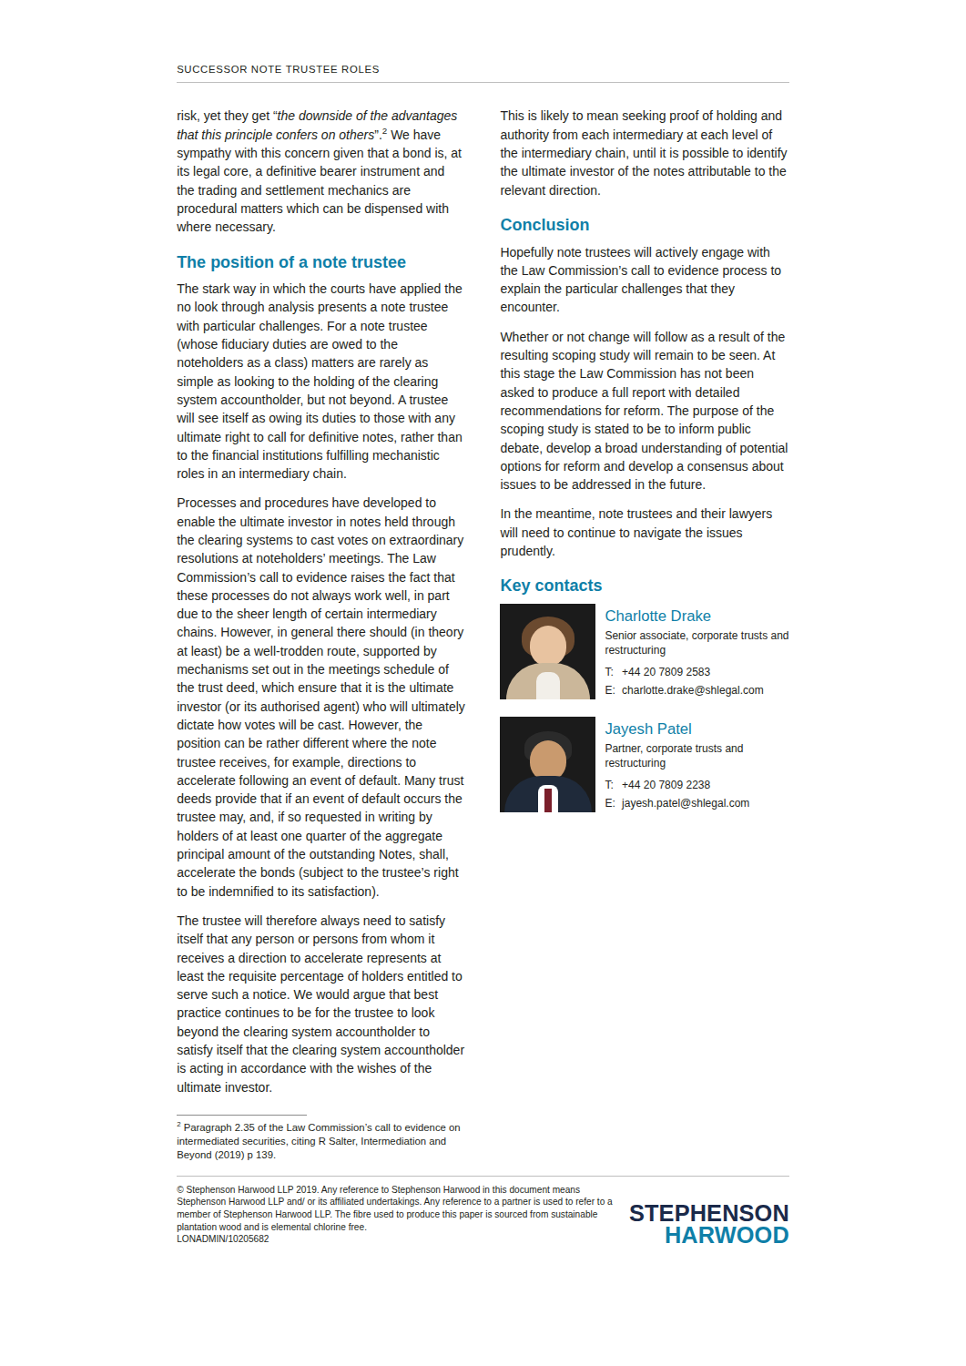Successor note trustee roles
risk, yet they get “the downside of the advantages that this principle confers on others”.2 We have sympathy with this concern given that a bond is, at its legal core, a definitive bearer instrument and the trading and settlement mechanics are procedural matters which can be dispensed with where necessary.
The position of a note trustee
The stark way in which the courts have applied the no look through analysis presents a note trustee with particular challenges. For a note trustee (whose fiduciary duties are owed to the noteholders as a class) matters are rarely as simple as looking to the holding of the clearing system accountholder, but not beyond. A trustee will see itself as owing its duties to those with any ultimate right to call for definitive notes, rather than to the financial institutions fulfilling mechanistic roles in an intermediary chain.
Processes and procedures have developed to enable the ultimate investor in notes held through the clearing systems to cast votes on extraordinary resolutions at noteholders’ meetings. The Law Commission’s call to evidence raises the fact that these processes do not always work well, in part due to the sheer length of certain intermediary chains. However, in general there should (in theory at least) be a well-trodden route, supported by mechanisms set out in the meetings schedule of the trust deed, which ensure that it is the ultimate investor (or its authorised agent) who will ultimately dictate how votes will be cast. However, the position can be rather different where the note trustee receives, for example, directions to accelerate following an event of default. Many trust deeds provide that if an event of default occurs the trustee may, and, if so requested in writing by holders of at least one quarter of the aggregate principal amount of the outstanding Notes, shall, accelerate the bonds (subject to the trustee’s right to be indemnified to its satisfaction).
The trustee will therefore always need to satisfy itself that any person or persons from whom it receives a direction to accelerate represents at least the requisite percentage of holders entitled to serve such a notice. We would argue that best practice continues to be for the trustee to look beyond the clearing system accountholder to satisfy itself that the clearing system accountholder is acting in accordance with the wishes of the ultimate investor.
2 Paragraph 2.35 of the Law Commission’s call to evidence on intermediated securities, citing R Salter, Intermediation and Beyond (2019) p 139.
This is likely to mean seeking proof of holding and authority from each intermediary at each level of the intermediary chain, until it is possible to identify the ultimate investor of the notes attributable to the relevant direction.
Conclusion
Hopefully note trustees will actively engage with the Law Commission’s call to evidence process to explain the particular challenges that they encounter.
Whether or not change will follow as a result of the resulting scoping study will remain to be seen. At this stage the Law Commission has not been asked to produce a full report with detailed recommendations for reform. The purpose of the scoping study is stated to be to inform public debate, develop a broad understanding of potential options for reform and develop a consensus about issues to be addressed in the future.
In the meantime, note trustees and their lawyers will need to continue to navigate the issues prudently.
Key contacts
Charlotte Drake
Senior associate, corporate trusts and restructuring
T: +44 20 7809 2583
E: charlotte.drake@shlegal.com
Jayesh Patel
Partner, corporate trusts and restructuring
T: +44 20 7809 2238
E: jayesh.patel@shlegal.com
© Stephenson Harwood LLP 2019. Any reference to Stephenson Harwood in this document means Stephenson Harwood LLP and/ or its affiliated undertakings. Any reference to a partner is used to refer to a member of Stephenson Harwood LLP. The fibre used to produce this paper is sourced from sustainable plantation wood and is elemental chlorine free.
LONADMIN/10205682
STEPHENSON HARWOOD